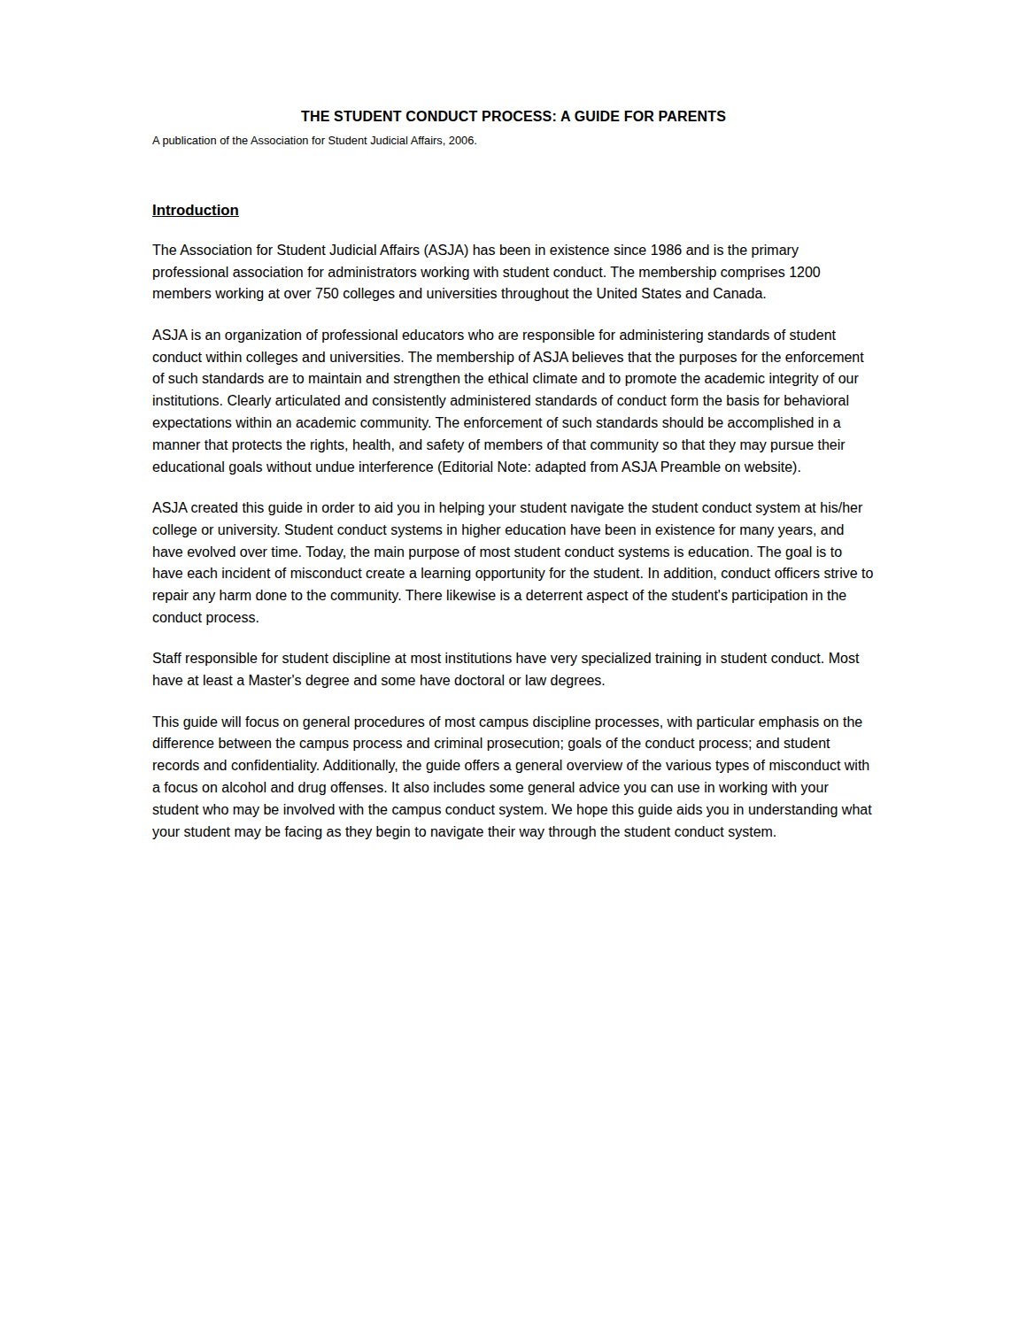THE STUDENT CONDUCT PROCESS: A GUIDE FOR PARENTS
A publication of the Association for Student Judicial Affairs, 2006.
Introduction
The Association for Student Judicial Affairs (ASJA) has been in existence since 1986 and is the primary professional association for administrators working with student conduct. The membership comprises 1200 members working at over 750 colleges and universities throughout the United States and Canada.
ASJA is an organization of professional educators who are responsible for administering standards of student conduct within colleges and universities. The membership of ASJA believes that the purposes for the enforcement of such standards are to maintain and strengthen the ethical climate and to promote the academic integrity of our institutions. Clearly articulated and consistently administered standards of conduct form the basis for behavioral expectations within an academic community. The enforcement of such standards should be accomplished in a manner that protects the rights, health, and safety of members of that community so that they may pursue their educational goals without undue interference (Editorial Note: adapted from ASJA Preamble on website).
ASJA created this guide in order to aid you in helping your student navigate the student conduct system at his/her college or university. Student conduct systems in higher education have been in existence for many years, and have evolved over time. Today, the main purpose of most student conduct systems is education. The goal is to have each incident of misconduct create a learning opportunity for the student. In addition, conduct officers strive to repair any harm done to the community. There likewise is a deterrent aspect of the student's participation in the conduct process.
Staff responsible for student discipline at most institutions have very specialized training in student conduct. Most have at least a Master's degree and some have doctoral or law degrees.
This guide will focus on general procedures of most campus discipline processes, with particular emphasis on the difference between the campus process and criminal prosecution; goals of the conduct process; and student records and confidentiality. Additionally, the guide offers a general overview of the various types of misconduct with a focus on alcohol and drug offenses. It also includes some general advice you can use in working with your student who may be involved with the campus conduct system. We hope this guide aids you in understanding what your student may be facing as they begin to navigate their way through the student conduct system.